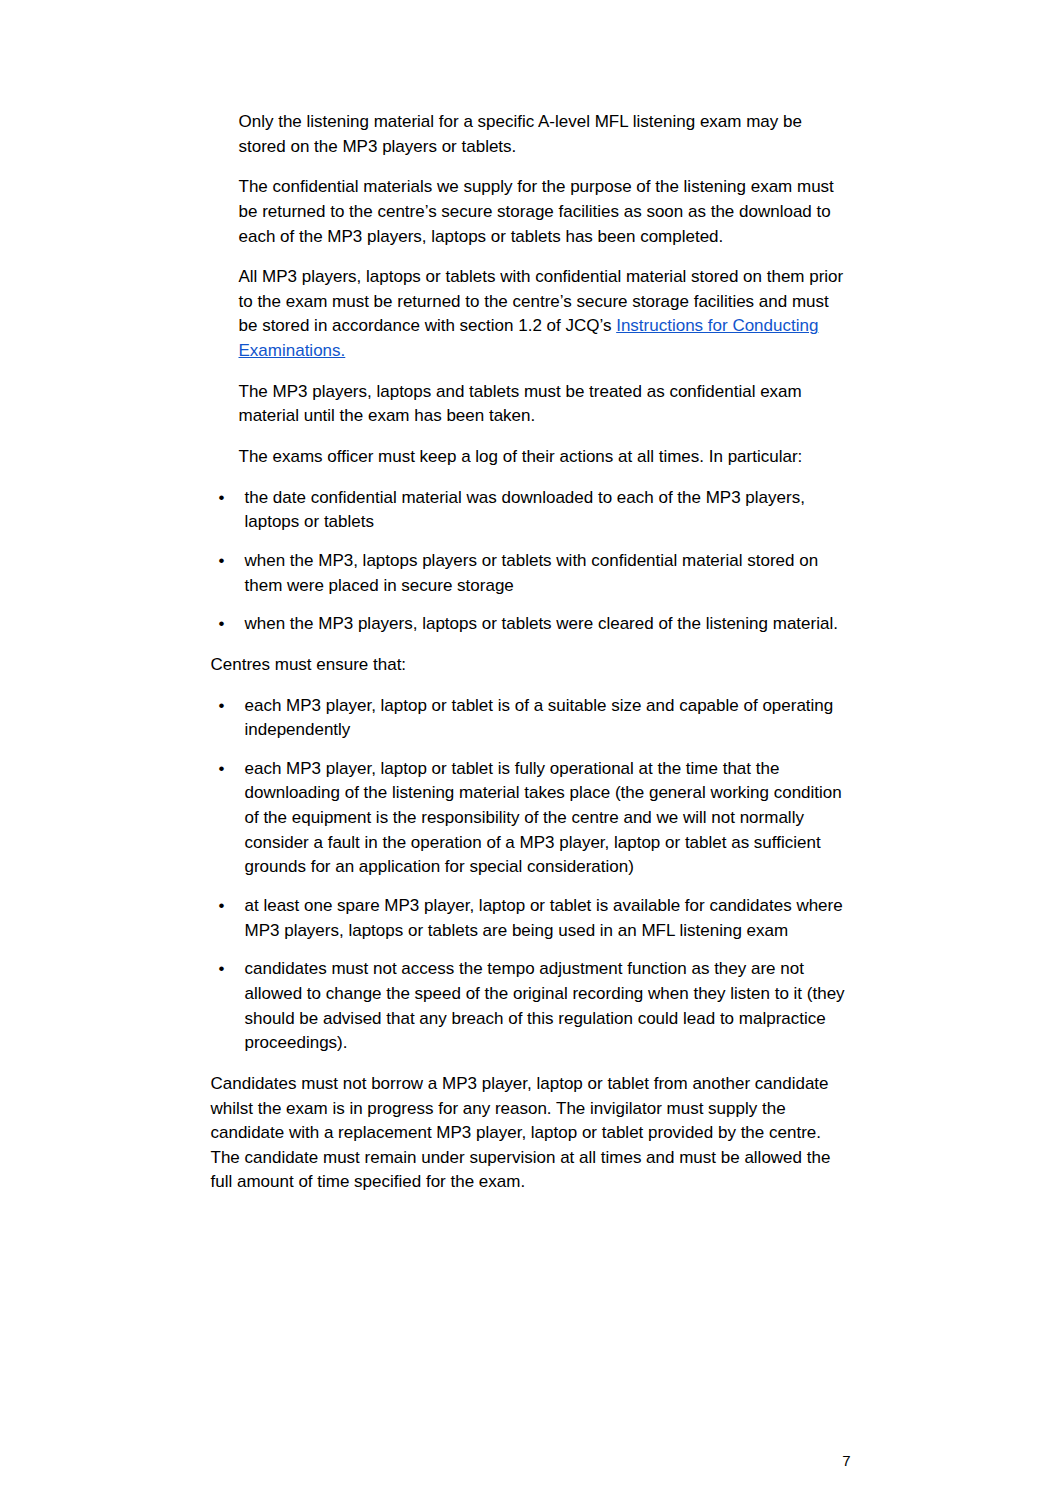Only the listening material for a specific A-level MFL listening exam may be stored on the MP3 players or tablets.
The confidential materials we supply for the purpose of the listening exam must be returned to the centre’s secure storage facilities as soon as the download to each of the MP3 players, laptops or tablets has been completed.
All MP3 players, laptops or tablets with confidential material stored on them prior to the exam must be returned to the centre’s secure storage facilities and must be stored in accordance with section 1.2 of JCQ’s Instructions for Conducting Examinations.
The MP3 players, laptops and tablets must be treated as confidential exam material until the exam has been taken.
The exams officer must keep a log of their actions at all times. In particular:
the date confidential material was downloaded to each of the MP3 players, laptops or tablets
when the MP3, laptops players or tablets with confidential material stored on them were placed in secure storage
when the MP3 players, laptops or tablets were cleared of the listening material.
Centres must ensure that:
each MP3 player, laptop or tablet is of a suitable size and capable of operating independently
each MP3 player, laptop or tablet is fully operational at the time that the downloading of the listening material takes place (the general working condition of the equipment is the responsibility of the centre and we will not normally consider a fault in the operation of a MP3 player, laptop or tablet as sufficient grounds for an application for special consideration)
at least one spare MP3 player, laptop or tablet is available for candidates where MP3 players, laptops or tablets are being used in an MFL listening exam
candidates must not access the tempo adjustment function as they are not allowed to change the speed of the original recording when they listen to it (they should be advised that any breach of this regulation could lead to malpractice proceedings).
Candidates must not borrow a MP3 player, laptop or tablet from another candidate whilst the exam is in progress for any reason. The invigilator must supply the candidate with a replacement MP3 player, laptop or tablet provided by the centre. The candidate must remain under supervision at all times and must be allowed the full amount of time specified for the exam.
7